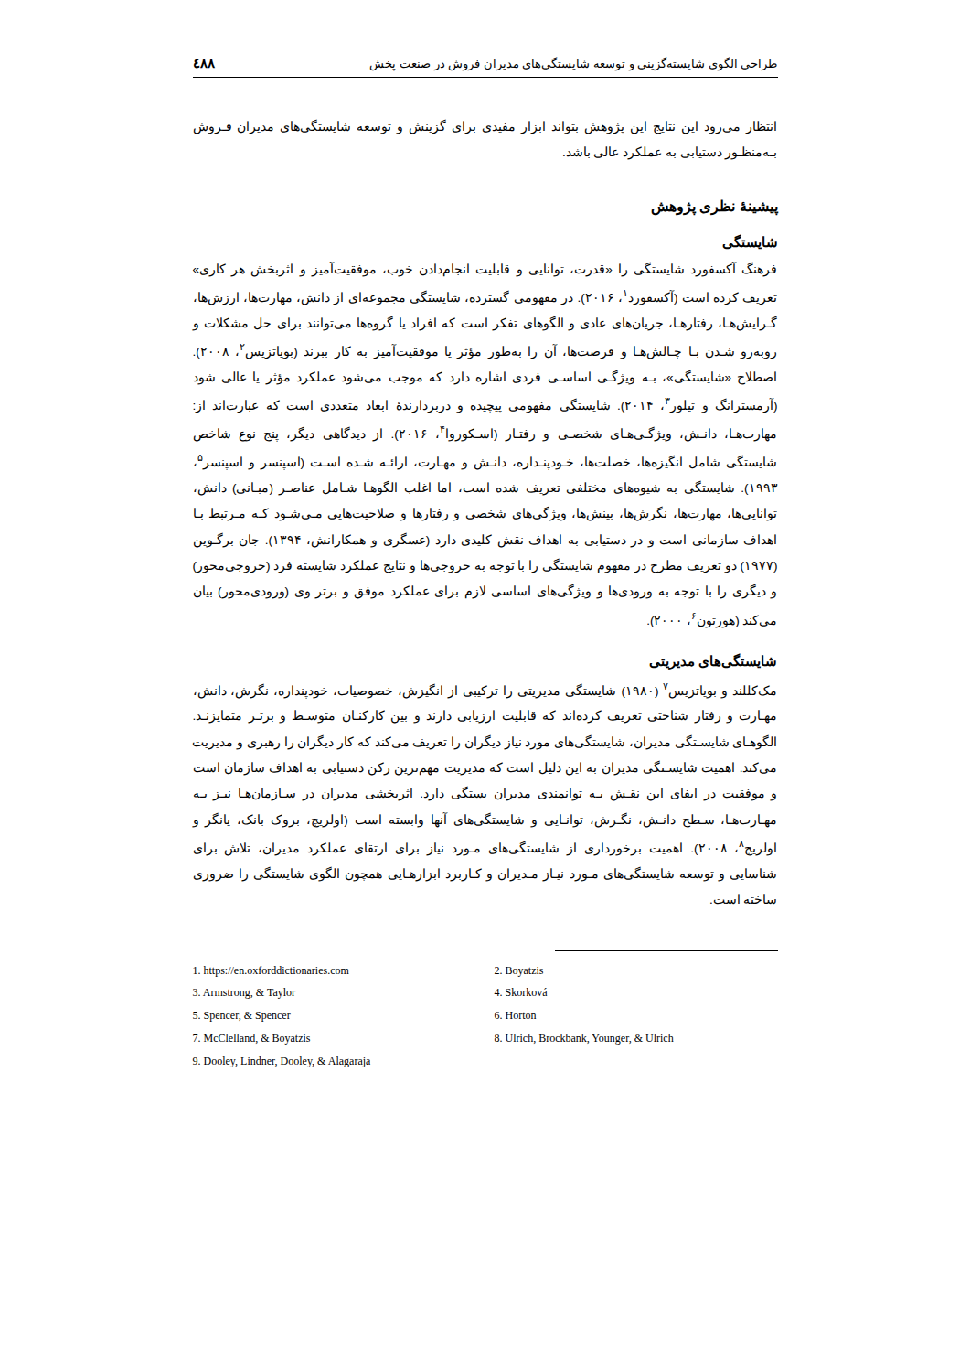طراحی الگوی شایسته‌گزینی و توسعه شایستگی‌های مدیران فروش در صنعت پخش
٤٨٨
انتظار می‌رود این نتایج این پژوهش بتواند ابزار مفیدی برای گزینش و توسعه شایستگی‌های مدیران فـروش بـه‌منظـور دستیابی به عملکرد عالی باشد.
پیشینۀ نظری پژوهش
شایستگی
فرهنگ آکسفورد شایستگی را «قدرت، توانایی و قابلیت انجام‌دادن خوب، موفقیت‌آمیز و اثربخش هر کاری» تعریف کرده است (آکسفورد۱، ۲۰۱۶). در مفهومی گسترده، شایستگی مجموعه‌ای از دانش، مهارت‌ها، ارزش‌ها، گـرایش‌هـا، رفتارهـا، جریان‌های عادی و الگوهای تفکر است که افراد یا گروه‌ها می‌توانند برای حل مشکلات و روبه‌رو شـدن بـا چـالش‌هـا و فرصت‌ها، آن را به‌طور مؤثر یا موفقیت‌آمیز به کار ببرند (بویاتزیس۲، ۲۰۰۸). اصطلاح «شایستگی»، بـه ویژگـی اساسـی فردی اشاره دارد که موجب می‌شود عملکرد مؤثر یا عالی شود (آرمسترانگ و تیلور۳، ۲۰۱۴). شایستگی مفهومی پیچیده و دربردارندۀ ابعاد متعددی است که عبارت‌اند از: مهارت‌هـا، دانـش، ویژگـی‌هـای شخصـی و رفتـار (اسـکوروا۴، ۲۰۱۶). از دیدگاهی دیگر، پنج نوع شاخص شایستگی شامل انگیزه‌ها، خصلت‌ها، خـودپنـداره، دانـش و مهـارت، ارائـه شـده اسـت (اسپنسر و اسپنسر۵، ۱۹۹۳). شایستگی به شیوه‌های مختلفی تعریف شده است، اما اغلب الگوهـا شـامل عناصـر (مبـانی) دانش، توانایی‌ها، مهارت‌ها، نگرش‌ها، بینش‌ها، ویژگی‌های شخصی و رفتارها و صلاحیت‌هایی مـی‌شـود کـه مـرتبط بـا اهداف سازمانی است و در دستیابی به اهداف نقش کلیدی دارد (عسگری و همکارانش، ۱۳۹۴). جان برگـوین (۱۹۷۷) دو تعریف مطرح در مفهوم شایستگی را با توجه به خروجی‌ها و نتایج عملکرد شایسته فرد (خروجی‌محور) و دیگری را با توجه به ورودی‌ها و ویژگی‌های اساسی لازم برای عملکرد موفق و برتر وی (ورودی‌محور) بیان می‌کند (هورتون۶، ۲۰۰۰).
شایستگی‌های مدیریتی
مک‌کللند و بویاتزیس۷ (۱۹۸۰) شایستگی مدیریتی را ترکیبی از انگیزش، خصوصیات، خودپنداره، نگرش، دانش، مهـارت و رفتار شناختی تعریف کرده‌اند که قابلیت ارزیابی دارند و بین کارکنـان متوسـط و برتـر متمایزنـد. الگوهـای شایسـتگی مدیران، شایستگی‌های مورد نیاز دیگران را تعریف می‌کند که کار دیگران را رهبری و مدیریت می‌کند. اهمیت شایسـتگی مدیران به این دلیل است که مدیریت مهم‌ترین رکن دستیابی به اهداف سازمان است و موفقیت در ایفای این نقـش بـه توانمندی مدیران بستگی دارد. اثربخشی مدیران در سـازمان‌هـا نیـز بـه مهـارت‌هـا، سـطح دانـش، نگـرش، توانـایی و شایستگی‌های آنها وابسته است (اولریچ، بروک بانک، یانگر و اولریچ۸، ۲۰۰۸). اهمیت برخورداری از شایستگی‌های مـورد نیاز برای ارتقای عملکرد مدیران، تلاش برای شناسایی و توسعه شایستگی‌های مـورد نیـاز مـدیران و کـاربرد ابزارهـایی همچون الگوی شایستگی را ضروری ساخته است.
1. https://en.oxforddictionaries.com
2. Boyatzis
3. Armstrong, & Taylor
4. Skorková
5. Spencer, & Spencer
6. Horton
7. McClelland, & Boyatzis
8. Ulrich, Brockbank, Younger, & Ulrich
9. Dooley, Lindner, Dooley, & Alagaraja